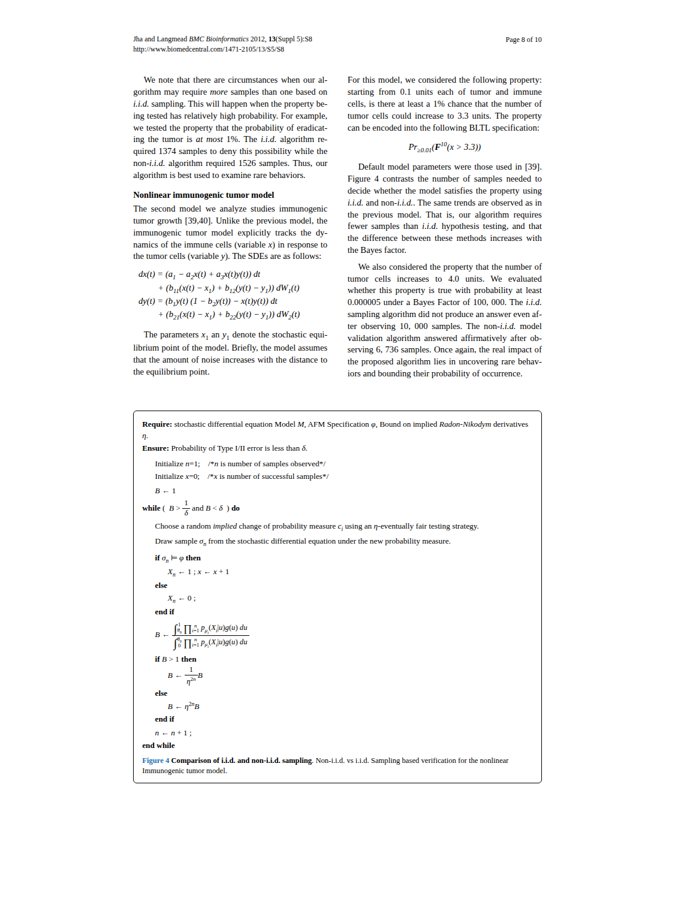Jha and Langmead BMC Bioinformatics 2012, 13(Suppl 5):S8
http://www.biomedcentral.com/1471-2105/13/S5/S8
Page 8 of 10
We note that there are circumstances when our algorithm may require more samples than one based on i.i.d. sampling. This will happen when the property being tested has relatively high probability. For example, we tested the property that the probability of eradicating the tumor is at most 1%. The i.i.d. algorithm required 1374 samples to deny this possibility while the non-i.i.d. algorithm required 1526 samples. Thus, our algorithm is best used to examine rare behaviors.
Nonlinear immunogenic tumor model
The second model we analyze studies immunogenic tumor growth [39,40]. Unlike the previous model, the immunogenic tumor model explicitly tracks the dynamics of the immune cells (variable x) in response to the tumor cells (variable y). The SDEs are as follows:
dx(t) = (a1 − a2x(t) + a3x(t)y(t)) dt
+ (b11(x(t) − x1) + b12(y(t) − y1)) dW1(t)
dy(t) = (b1y(t) (1 − b2y(t)) − x(t)y(t)) dt
+ (b21(x(t) − x1) + b22(y(t) − y1)) dW2(t)
The parameters x1 an y1 denote the stochastic equilibrium point of the model. Briefly, the model assumes that the amount of noise increases with the distance to the equilibrium point.
For this model, we considered the following property: starting from 0.1 units each of tumor and immune cells, is there at least a 1% chance that the number of tumor cells could increase to 3.3 units. The property can be encoded into the following BLTL specification:
Pr≥0.01(F10(x > 3.3))
Default model parameters were those used in [39]. Figure 4 contrasts the number of samples needed to decide whether the model satisfies the property using i.i.d. and non-i.i.d.. The same trends are observed as in the previous model. That is, our algorithm requires fewer samples than i.i.d. hypothesis testing, and that the difference between these methods increases with the Bayes factor.
We also considered the property that the number of tumor cells increases to 4.0 units. We evaluated whether this property is true with probability at least 0.000005 under a Bayes Factor of 100, 000. The i.i.d. sampling algorithm did not produce an answer even after observing 10, 000 samples. The non-i.i.d. model validation algorithm answered affirmatively after observing 6, 736 samples. Once again, the real impact of the proposed algorithm lies in uncovering rare behaviors and bounding their probability of occurrence.
Require: stochastic differential equation Model M, AFM Specification φ, Bound on implied Radon-Nikodym derivatives η.
Ensure: Probability of Type I/II error is less than δ.
Initialize n=1; /*n is number of samples observed*/
Initialize x=0; /*x is number of successful samples*/
B ← 1
while ( B > 1 δ and B < δ ) do
Choose a random implied change of probability measure ci using an η-eventually fair testing strategy.
Draw sample σn from the stochastic differential equation under the new probability measure.
if σn ⊨ φ then
Xn ← 1 ; x ← x + 1
else
Xn ← 0 ;
end if
B ← ∫1 θ0 ∏ni=1 pμi(Xi|u)g(u) du ∫θ00 ∏ni=1 pμi(Xi|u)g(u) du
if B > 1 then
B ← 1 η2n B
else
B ← η2nB
end if
n ← n + 1 ;
end while
Figure 4 Comparison of i.i.d. and non-i.i.d. sampling. Non-i.i.d. vs i.i.d. Sampling based verification for the nonlinear Immunogenic tumor model.